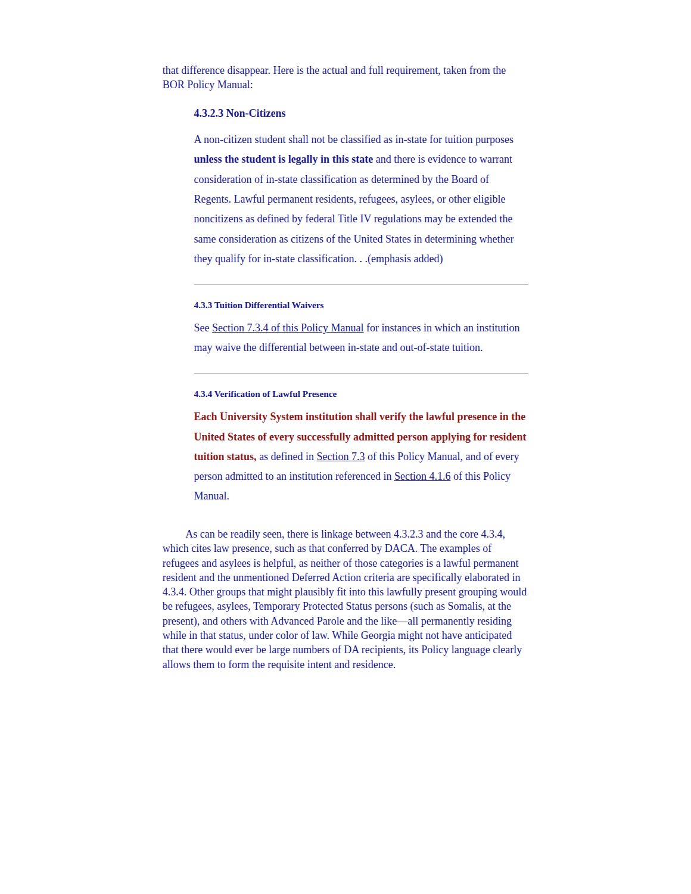that difference disappear. Here is the actual and full requirement, taken from the BOR Policy Manual:
4.3.2.3 Non-Citizens
A non-citizen student shall not be classified as in-state for tuition purposes unless the student is legally in this state and there is evidence to warrant consideration of in-state classification as determined by the Board of Regents. Lawful permanent residents, refugees, asylees, or other eligible noncitizens as defined by federal Title IV regulations may be extended the same consideration as citizens of the United States in determining whether they qualify for in-state classification. . .(emphasis added)
4.3.3 Tuition Differential Waivers
See Section 7.3.4 of this Policy Manual for instances in which an institution may waive the differential between in-state and out-of-state tuition.
4.3.4 Verification of Lawful Presence
Each University System institution shall verify the lawful presence in the United States of every successfully admitted person applying for resident tuition status, as defined in Section 7.3 of this Policy Manual, and of every person admitted to an institution referenced in Section 4.1.6 of this Policy Manual.
As can be readily seen, there is linkage between 4.3.2.3 and the core 4.3.4, which cites law presence, such as that conferred by DACA. The examples of refugees and asylees is helpful, as neither of those categories is a lawful permanent resident and the unmentioned Deferred Action criteria are specifically elaborated in 4.3.4. Other groups that might plausibly fit into this lawfully present grouping would be refugees, asylees, Temporary Protected Status persons (such as Somalis, at the present), and others with Advanced Parole and the like—all permanently residing while in that status, under color of law. While Georgia might not have anticipated that there would ever be large numbers of DA recipients, its Policy language clearly allows them to form the requisite intent and residence.